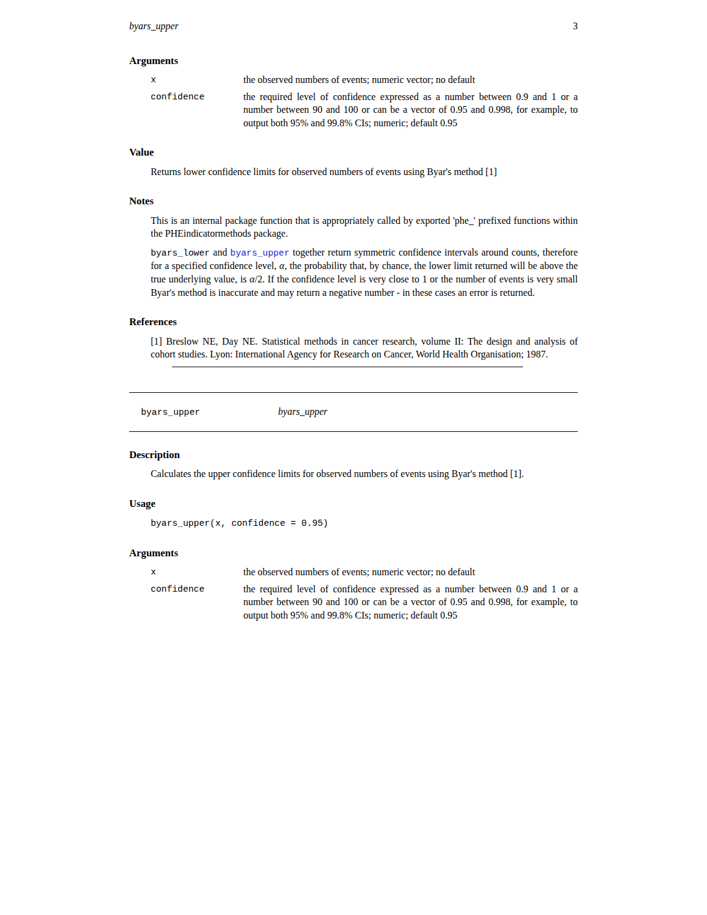byars_upper 3
Arguments
x
the observed numbers of events; numeric vector; no default
confidence
the required level of confidence expressed as a number between 0.9 and 1 or a number between 90 and 100 or can be a vector of 0.95 and 0.998, for example, to output both 95% and 99.8% CIs; numeric; default 0.95
Value
Returns lower confidence limits for observed numbers of events using Byar's method [1]
Notes
This is an internal package function that is appropriately called by exported 'phe_' prefixed functions within the PHEindicatormethods package.
byars_lower and byars_upper together return symmetric confidence intervals around counts, therefore for a specified confidence level, α, the probability that, by chance, the lower limit returned will be above the true underlying value, is α/2. If the confidence level is very close to 1 or the number of events is very small Byar's method is inaccurate and may return a negative number - in these cases an error is returned.
References
[1] Breslow NE, Day NE. Statistical methods in cancer research, volume II: The design and analysis of cohort studies. Lyon: International Agency for Research on Cancer, World Health Organisation; 1987.
byars_upper byars_upper
Description
Calculates the upper confidence limits for observed numbers of events using Byar's method [1].
Usage
byars_upper(x, confidence = 0.95)
Arguments
x
the observed numbers of events; numeric vector; no default
confidence
the required level of confidence expressed as a number between 0.9 and 1 or a number between 90 and 100 or can be a vector of 0.95 and 0.998, for example, to output both 95% and 99.8% CIs; numeric; default 0.95